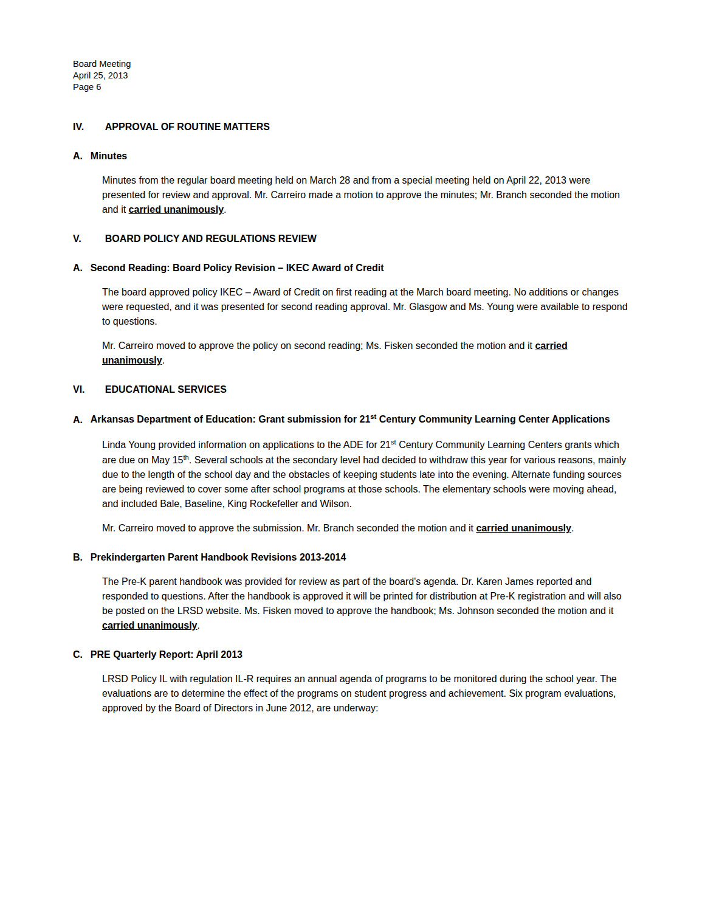Board Meeting
April 25, 2013
Page 6
IV. APPROVAL OF ROUTINE MATTERS
A. Minutes
Minutes from the regular board meeting held on March 28 and from a special meeting held on April 22, 2013 were presented for review and approval. Mr. Carreiro made a motion to approve the minutes; Mr. Branch seconded the motion and it carried unanimously.
V. BOARD POLICY AND REGULATIONS REVIEW
A. Second Reading: Board Policy Revision – IKEC Award of Credit
The board approved policy IKEC – Award of Credit on first reading at the March board meeting. No additions or changes were requested, and it was presented for second reading approval. Mr. Glasgow and Ms. Young were available to respond to questions.
Mr. Carreiro moved to approve the policy on second reading; Ms. Fisken seconded the motion and it carried unanimously.
VI. EDUCATIONAL SERVICES
A. Arkansas Department of Education: Grant submission for 21st Century Community Learning Center Applications
Linda Young provided information on applications to the ADE for 21st Century Community Learning Centers grants which are due on May 15th. Several schools at the secondary level had decided to withdraw this year for various reasons, mainly due to the length of the school day and the obstacles of keeping students late into the evening. Alternate funding sources are being reviewed to cover some after school programs at those schools. The elementary schools were moving ahead, and included Bale, Baseline, King Rockefeller and Wilson.
Mr. Carreiro moved to approve the submission. Mr. Branch seconded the motion and it carried unanimously.
B. Prekindergarten Parent Handbook Revisions 2013-2014
The Pre-K parent handbook was provided for review as part of the board's agenda. Dr. Karen James reported and responded to questions. After the handbook is approved it will be printed for distribution at Pre-K registration and will also be posted on the LRSD website. Ms. Fisken moved to approve the handbook; Ms. Johnson seconded the motion and it carried unanimously.
C. PRE Quarterly Report: April 2013
LRSD Policy IL with regulation IL-R requires an annual agenda of programs to be monitored during the school year. The evaluations are to determine the effect of the programs on student progress and achievement. Six program evaluations, approved by the Board of Directors in June 2012, are underway: